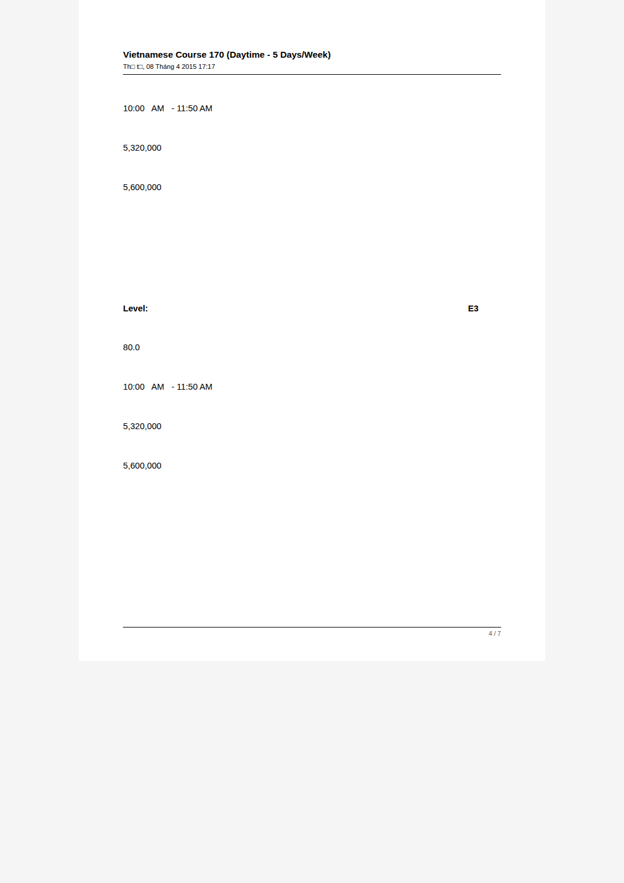Vietnamese Course 170 (Daytime - 5 Days/Week)
Th□ t□, 08 Tháng 4 2015 17:17
10:00 AM - 11:50 AM
5,320,000
5,600,000
Level: E3
80.0
10:00 AM - 11:50 AM
5,320,000
5,600,000
4 / 7